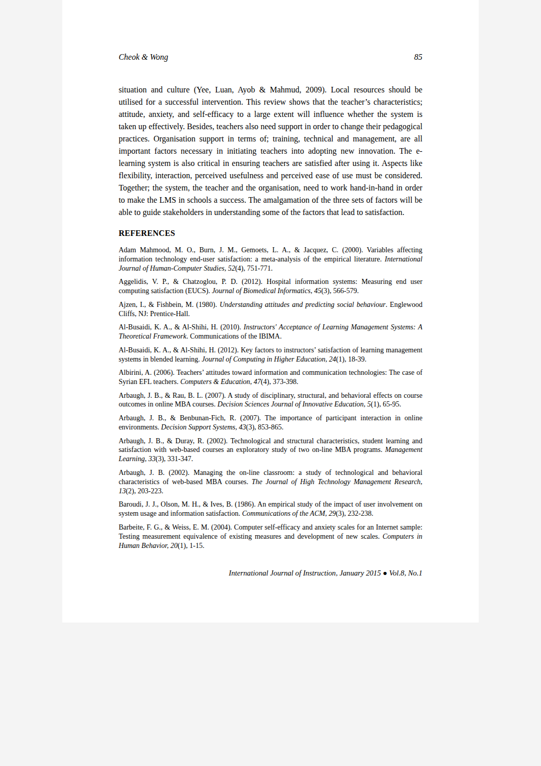Cheok & Wong 85
situation and culture (Yee, Luan, Ayob & Mahmud, 2009). Local resources should be utilised for a successful intervention. This review shows that the teacher’s characteristics; attitude, anxiety, and self-efficacy to a large extent will influence whether the system is taken up effectively. Besides, teachers also need support in order to change their pedagogical practices. Organisation support in terms of; training, technical and management, are all important factors necessary in initiating teachers into adopting new innovation. The e-learning system is also critical in ensuring teachers are satisfied after using it. Aspects like flexibility, interaction, perceived usefulness and perceived ease of use must be considered. Together; the system, the teacher and the organisation, need to work hand-in-hand in order to make the LMS in schools a success. The amalgamation of the three sets of factors will be able to guide stakeholders in understanding some of the factors that lead to satisfaction.
REFERENCES
Adam Mahmood, M. O., Burn, J. M., Gemoets, L. A., & Jacquez, C. (2000). Variables affecting information technology end-user satisfaction: a meta-analysis of the empirical literature. International Journal of Human-Computer Studies, 52(4), 751-771.
Aggelidis, V. P., & Chatzoglou, P. D. (2012). Hospital information systems: Measuring end user computing satisfaction (EUCS). Journal of Biomedical Informatics, 45(3), 566-579.
Ajzen, I., & Fishbein, M. (1980). Understanding attitudes and predicting social behaviour. Englewood Cliffs, NJ: Prentice-Hall.
Al-Busaidi, K. A., & Al-Shihi, H. (2010). Instructors' Acceptance of Learning Management Systems: A Theoretical Framework. Communications of the IBIMA.
Al-Busaidi, K. A., & Al-Shihi, H. (2012). Key factors to instructors’ satisfaction of learning management systems in blended learning. Journal of Computing in Higher Education, 24(1), 18-39.
Albirini, A. (2006). Teachers’ attitudes toward information and communication technologies: The case of Syrian EFL teachers. Computers & Education, 47(4), 373-398.
Arbaugh, J. B., & Rau, B. L. (2007). A study of disciplinary, structural, and behavioral effects on course outcomes in online MBA courses. Decision Sciences Journal of Innovative Education, 5(1), 65-95.
Arbaugh, J. B., & Benbunan-Fich, R. (2007). The importance of participant interaction in online environments. Decision Support Systems, 43(3), 853-865.
Arbaugh, J. B., & Duray, R. (2002). Technological and structural characteristics, student learning and satisfaction with web-based courses an exploratory study of two on-line MBA programs. Management Learning, 33(3), 331-347.
Arbaugh, J. B. (2002). Managing the on-line classroom: a study of technological and behavioral characteristics of web-based MBA courses. The Journal of High Technology Management Research, 13(2), 203-223.
Baroudi, J. J., Olson, M. H., & Ives, B. (1986). An empirical study of the impact of user involvement on system usage and information satisfaction. Communications of the ACM, 29(3), 232-238.
Barbeite, F. G., & Weiss, E. M. (2004). Computer self-efficacy and anxiety scales for an Internet sample: Testing measurement equivalence of existing measures and development of new scales. Computers in Human Behavior, 20(1), 1-15.
International Journal of Instruction, January 2015 ● Vol.8, No.1